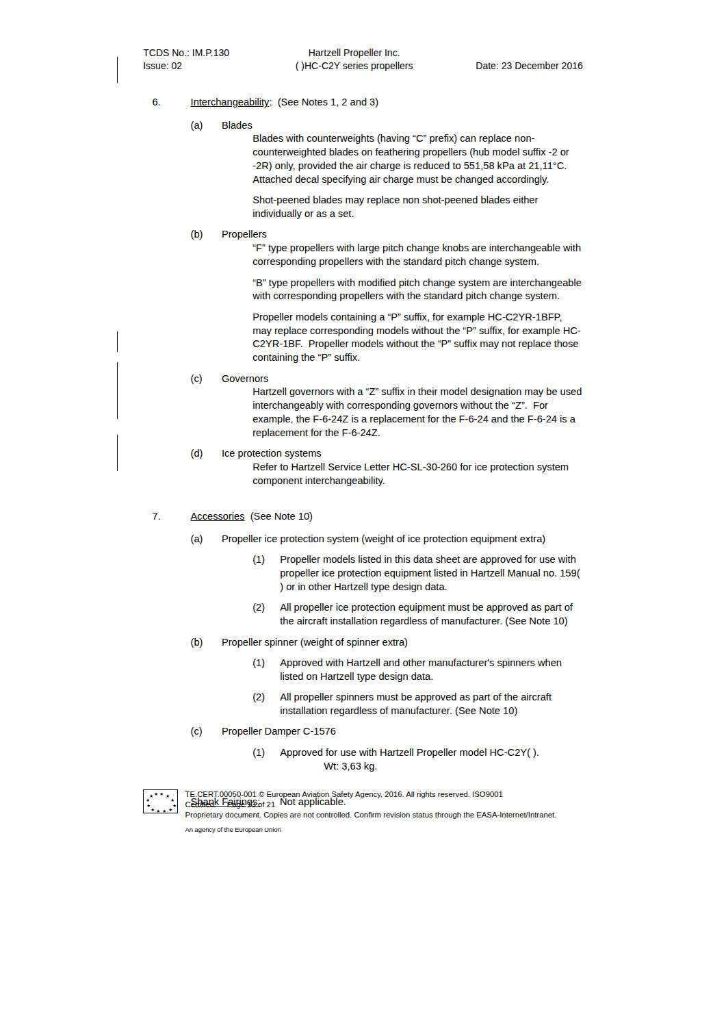| TCDS No.: IM.P.130 | Hartzell Propeller Inc. | |
| Issue: 02 | ( )HC-C2Y series propellers | Date: 23 December 2016 |
6.
Interchangeability: (See Notes 1, 2 and 3)
(a)
Blades
Blades with counterweights (having “C” prefix) can replace non-counterweighted blades on feathering propellers (hub model suffix -2 or -2R) only, provided the air charge is reduced to 551,58 kPa at 21,11°C. Attached decal specifying air charge must be changed accordingly.
Shot-peened blades may replace non shot-peened blades either individually or as a set.
(b)
Propellers
“F” type propellers with large pitch change knobs are interchangeable with corresponding propellers with the standard pitch change system.
“B” type propellers with modified pitch change system are interchangeable with corresponding propellers with the standard pitch change system.
Propeller models containing a “P” suffix, for example HC-C2YR-1BFP, may replace corresponding models without the “P” suffix, for example HC-C2YR-1BF. Propeller models without the “P” suffix may not replace those containing the “P” suffix.
(c)
Governors
Hartzell governors with a “Z” suffix in their model designation may be used interchangeably with corresponding governors without the “Z”. For example, the F-6-24Z is a replacement for the F-6-24 and the F-6-24 is a replacement for the F-6-24Z.
(d)
Ice protection systems
Refer to Hartzell Service Letter HC-SL-30-260 for ice protection system component interchangeability.
7.
Accessories (See Note 10)
(a)
Propeller ice protection system (weight of ice protection equipment extra)
(1)
Propeller models listed in this data sheet are approved for use with propeller ice protection equipment listed in Hartzell Manual no. 159( ) or in other Hartzell type design data.
(2)
All propeller ice protection equipment must be approved as part of the aircraft installation regardless of manufacturer. (See Note 10)
(b)
Propeller spinner (weight of spinner extra)
(1)
Approved with Hartzell and other manufacturer's spinners when listed on Hartzell type design data.
(2)
All propeller spinners must be approved as part of the aircraft installation regardless of manufacturer. (See Note 10)
(c)
Propeller Damper C-1576
(1)
Approved for use with Hartzell Propeller model HC-C2Y( ). Wt: 3,63 kg.
8.
Shank Fairings: Not applicable.
| ★ ★ ★ ★ ★ ★ ★ ★ ★ ★ ★ ★ | TE.CERT.00050-001 © European Aviation Safety Agency, 2016. All rights reserved. ISO9001 Certified. Page 13 of 21 Proprietary document. Copies are not controlled. Confirm revision status through the EASA-Internet/Intranet. An agency of the European Union |